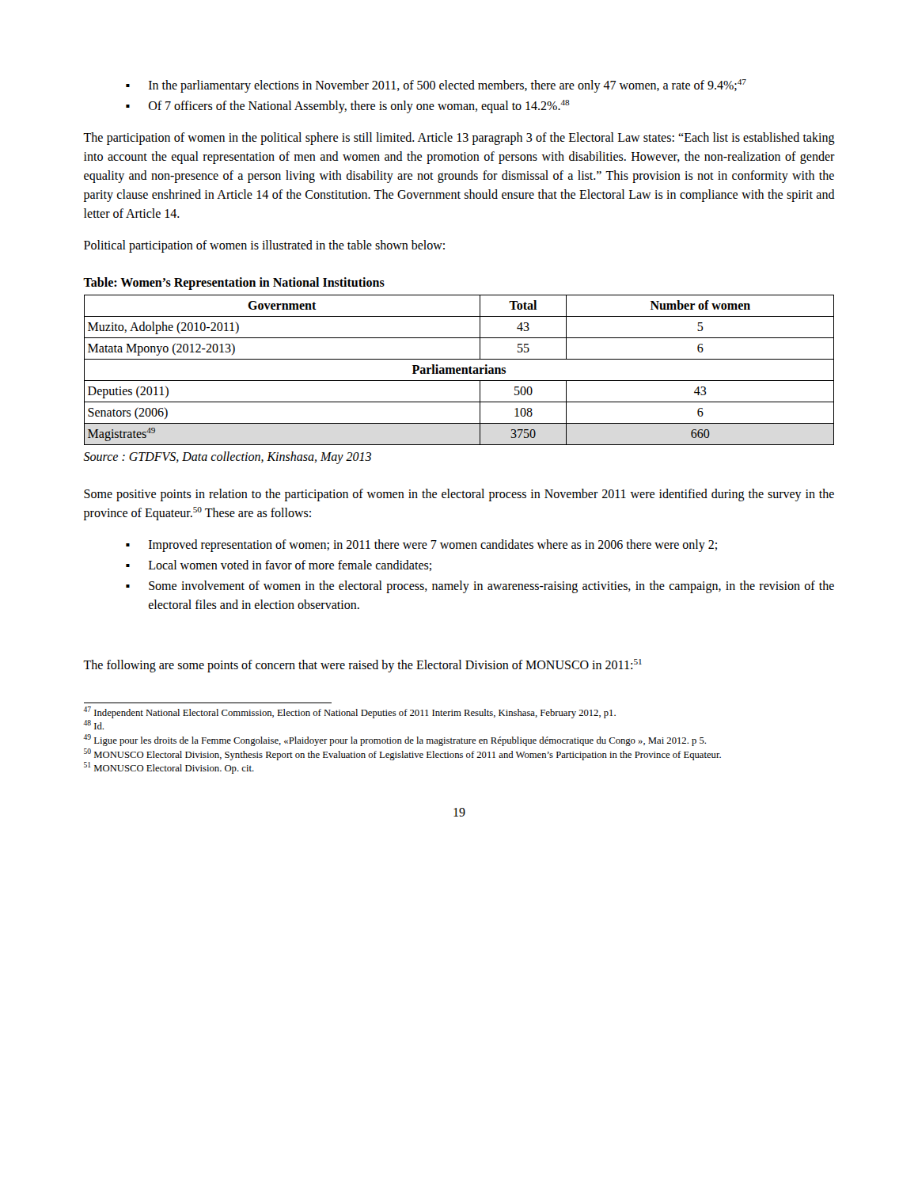In the parliamentary elections in November 2011, of 500 elected members, there are only 47 women, a rate of 9.4%;47
Of 7 officers of the National Assembly, there is only one woman, equal to 14.2%.48
The participation of women in the political sphere is still limited. Article 13 paragraph 3 of the Electoral Law states: “Each list is established taking into account the equal representation of men and women and the promotion of persons with disabilities. However, the non-realization of gender equality and non-presence of a person living with disability are not grounds for dismissal of a list.” This provision is not in conformity with the parity clause enshrined in Article 14 of the Constitution. The Government should ensure that the Electoral Law is in compliance with the spirit and letter of Article 14.
Political participation of women is illustrated in the table shown below:
Table: Women’s Representation in National Institutions
| Government | Total | Number of women |
| --- | --- | --- |
| Muzito, Adolphe (2010-2011) | 43 | 5 |
| Matata Mponyo (2012-2013) | 55 | 6 |
| Parliamentarians |
| Deputies (2011) | 500 | 43 |
| Senators (2006) | 108 | 6 |
| Magistrates 49 | 3750 | 660 |
Source : GTDFVS, Data collection, Kinshasa, May 2013
Some positive points in relation to the participation of women in the electoral process in November 2011 were identified during the survey in the province of Equateur.50 These are as follows:
Improved representation of women; in 2011 there were 7 women candidates where as in 2006 there were only 2;
Local women voted in favor of more female candidates;
Some involvement of women in the electoral process, namely in awareness-raising activities, in the campaign, in the revision of the electoral files and in election observation.
The following are some points of concern that were raised by the Electoral Division of MONUSCO in 2011:51
47 Independent National Electoral Commission, Election of National Deputies of 2011 Interim Results, Kinshasa, February 2012, p1.
48 Id.
49 Ligue pour les droits de la Femme Congolaise, «Plaidoyer pour la promotion de la magistrature en République démocratique du Congo », Mai 2012. p 5.
50 MONUSCO Electoral Division, Synthesis Report on the Evaluation of Legislative Elections of 2011 and Women’s Participation in the Province of Equateur.
51 MONUSCO Electoral Division. Op. cit.
19